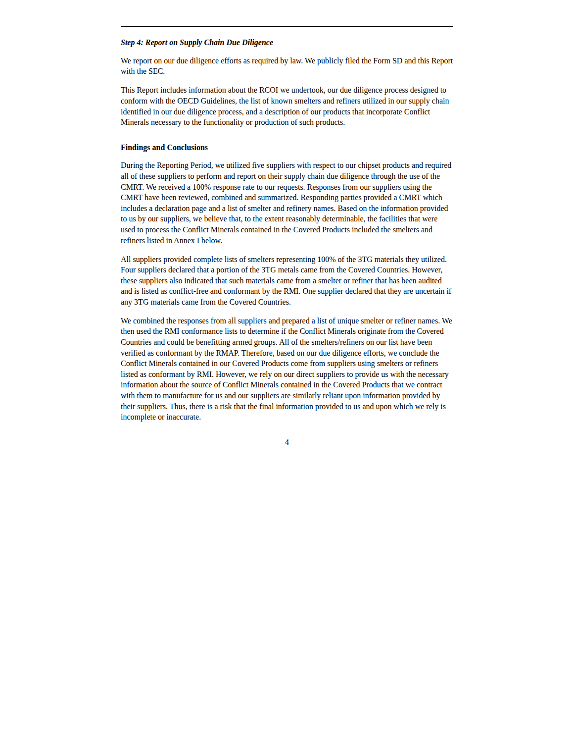Step 4: Report on Supply Chain Due Diligence
We report on our due diligence efforts as required by law. We publicly filed the Form SD and this Report with the SEC.
This Report includes information about the RCOI we undertook, our due diligence process designed to conform with the OECD Guidelines, the list of known smelters and refiners utilized in our supply chain identified in our due diligence process, and a description of our products that incorporate Conflict Minerals necessary to the functionality or production of such products.
Findings and Conclusions
During the Reporting Period, we utilized five suppliers with respect to our chipset products and required all of these suppliers to perform and report on their supply chain due diligence through the use of the CMRT. We received a 100% response rate to our requests. Responses from our suppliers using the CMRT have been reviewed, combined and summarized. Responding parties provided a CMRT which includes a declaration page and a list of smelter and refinery names. Based on the information provided to us by our suppliers, we believe that, to the extent reasonably determinable, the facilities that were used to process the Conflict Minerals contained in the Covered Products included the smelters and refiners listed in Annex I below.
All suppliers provided complete lists of smelters representing 100% of the 3TG materials they utilized. Four suppliers declared that a portion of the 3TG metals came from the Covered Countries. However, these suppliers also indicated that such materials came from a smelter or refiner that has been audited and is listed as conflict-free and conformant by the RMI. One supplier declared that they are uncertain if any 3TG materials came from the Covered Countries.
We combined the responses from all suppliers and prepared a list of unique smelter or refiner names. We then used the RMI conformance lists to determine if the Conflict Minerals originate from the Covered Countries and could be benefitting armed groups. All of the smelters/refiners on our list have been verified as conformant by the RMAP. Therefore, based on our due diligence efforts, we conclude the Conflict Minerals contained in our Covered Products come from suppliers using smelters or refiners listed as conformant by RMI. However, we rely on our direct suppliers to provide us with the necessary information about the source of Conflict Minerals contained in the Covered Products that we contract with them to manufacture for us and our suppliers are similarly reliant upon information provided by their suppliers. Thus, there is a risk that the final information provided to us and upon which we rely is incomplete or inaccurate.
4